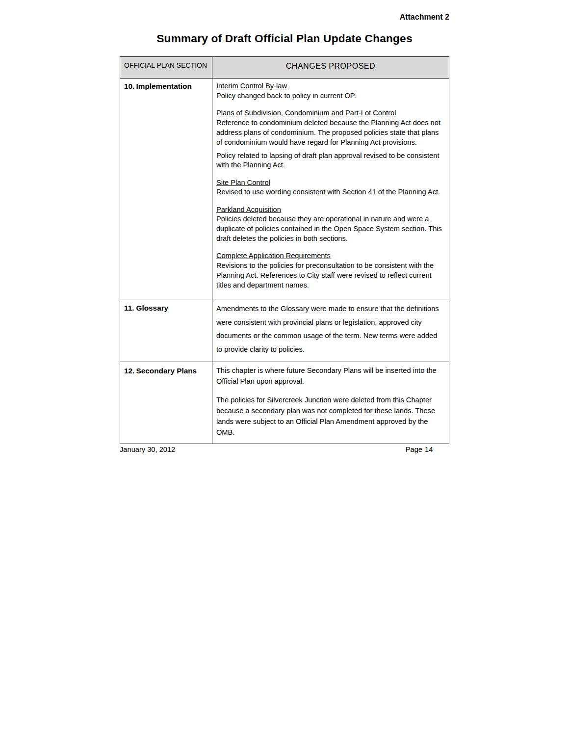Attachment 2
Summary of Draft Official Plan Update Changes
| OFFICIAL PLAN SECTION | CHANGES PROPOSED |
| --- | --- |
| 10. Implementation | Interim Control By-law Policy changed back to policy in current OP. Plans of Subdivision, Condominium and Part-Lot Control Reference to condominium deleted because the Planning Act does not address plans of condominium. The proposed policies state that plans of condominium would have regard for Planning Act provisions. Policy related to lapsing of draft plan approval revised to be consistent with the Planning Act. Site Plan Control Revised to use wording consistent with Section 41 of the Planning Act. Parkland Acquisition Policies deleted because they are operational in nature and were a duplicate of policies contained in the Open Space System section. This draft deletes the policies in both sections. Complete Application Requirements Revisions to the policies for preconsultation to be consistent with the Planning Act. References to City staff were revised to reflect current titles and department names. |
| 11. Glossary | Amendments to the Glossary were made to ensure that the definitions were consistent with provincial plans or legislation, approved city documents or the common usage of the term. New terms were added to provide clarity to policies. |
| 12. Secondary Plans | This chapter is where future Secondary Plans will be inserted into the Official Plan upon approval. The policies for Silvercreek Junction were deleted from this Chapter because a secondary plan was not completed for these lands. These lands were subject to an Official Plan Amendment approved by the OMB. |
January 30, 2012
Page14